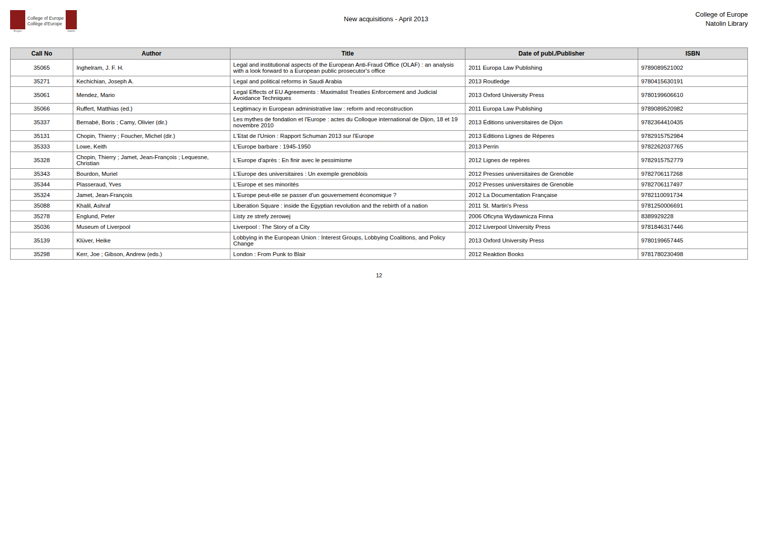Bruges
College of Europe
Collège d'Europe
Natolin
New acquisitions - April 2013
College of Europe
Natolin Library
| Call No | Author | Title | Date of publ./Publisher | ISBN |
| --- | --- | --- | --- | --- |
| 35065 | Inghelram, J. F. H. | Legal and institutional aspects of the European Anti-Fraud Office (OLAF) : an analysis with a look forward to a European public prosecutor's office | 2011 Europa Law Publishing | 9789089521002 |
| 35271 | Kechichian, Joseph A. | Legal and political reforms in Saudi Arabia | 2013 Routledge | 9780415630191 |
| 35061 | Mendez, Mario | Legal Effects of EU Agreements : Maximalist Treaties Enforcement and Judicial Avoidance Techniques | 2013 Oxford University Press | 9780199606610 |
| 35066 | Ruffert, Matthias (ed.) | Legitimacy in European administrative law : reform and reconstruction | 2011 Europa Law Publishing | 9789089520982 |
| 35337 | Bernabé, Boris ; Camy, Olivier (dir.) | Les mythes de fondation et l'Europe : actes du Colloque international de Dijon, 18 et 19 novembre 2010 | 2013 Éditions universitaires de Dijon | 9782364410435 |
| 35131 | Chopin, Thierry ; Foucher, Michel (dir.) | L'Etat de l'Union : Rapport Schuman 2013 sur l'Europe | 2013 Editions Lignes de Réperes | 9782915752984 |
| 35333 | Lowe, Keith | L'Europe barbare : 1945-1950 | 2013 Perrin | 9782262037765 |
| 35328 | Chopin, Thierry ; Jamet, Jean-François ; Lequesne, Christian | L'Europe d'après : En finir avec le pessimisme | 2012 Lignes de repères | 9782915752779 |
| 35343 | Bourdon, Muriel | L'Europe des universitaires : Un exemple grenoblois | 2012 Presses universitaires de Grenoble | 9782706117268 |
| 35344 | Plasseraud, Yves | L'Europe et ses minorités | 2012 Presses universitaires de Grenoble | 9782706117497 |
| 35324 | Jamet, Jean-François | L'Europe peut-elle se passer d'un gouvernement économique ? | 2012 La Documentation Française | 9782110091734 |
| 35088 | Khalil, Ashraf | Liberation Square : inside the Egyptian revolution and the rebirth of a nation | 2011 St. Martin's Press | 9781250006691 |
| 35278 | Englund, Peter | Listy ze strefy zerowej | 2006 Oficyna Wydawnicza Finna | 8389929228 |
| 35036 | Museum of Liverpool | Liverpool : The Story of a City | 2012 Liverpool University Press | 9781846317446 |
| 35139 | Klüver, Heike | Lobbying in the European Union : Interest Groups, Lobbying Coalitions, and Policy Change | 2013 Oxford University Press | 9780199657445 |
| 35298 | Kerr, Joe ; Gibson, Andrew (eds.) | London : From Punk to Blair | 2012 Reaktion Books | 9781780230498 |
12